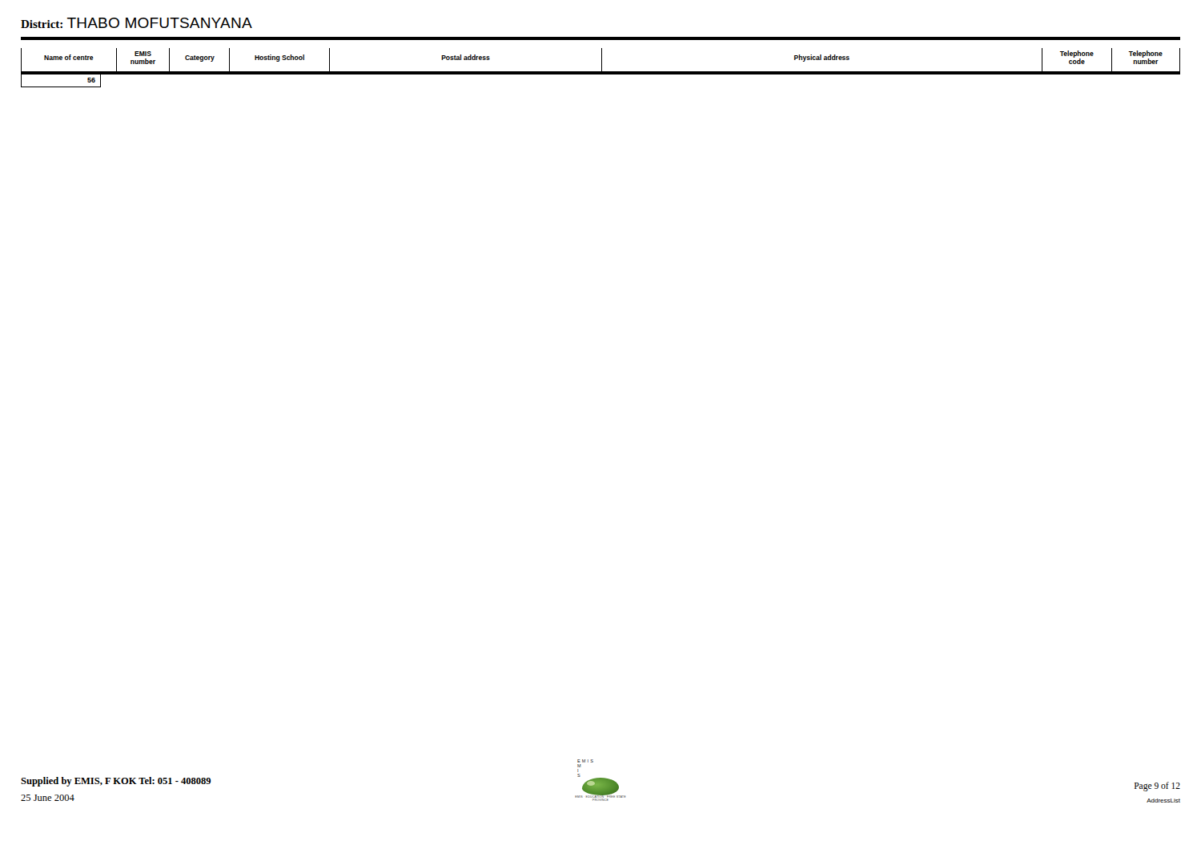District: THABO MOFUTSANYANA
| Name of centre | EMIS number | Category | Hosting School | Postal address | Physical address | Telephone code | Telephone number |
| --- | --- | --- | --- | --- | --- | --- | --- |
56
Supplied by EMIS, F KOK Tel: 051 - 408089
25 June 2004
E M I S
M
I
S
EMIS · EDUCATION · FREE STATE PROVINCE
Page 9 of 12
AddressList